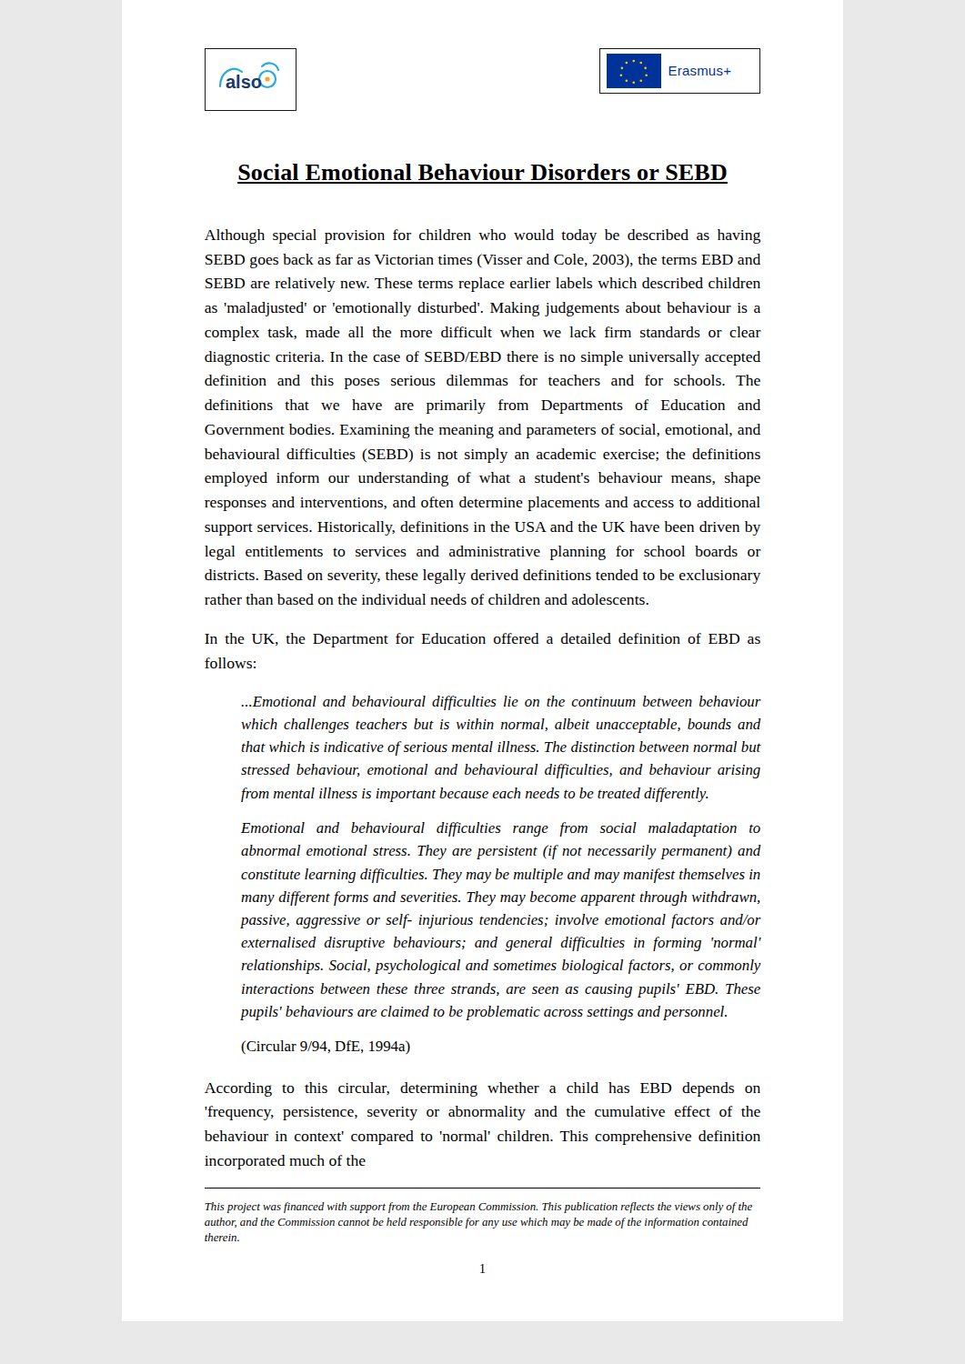also
Erasmus+
Social Emotional Behaviour Disorders or SEBD
Although special provision for children who would today be described as having SEBD goes back as far as Victorian times (Visser and Cole, 2003), the terms EBD and SEBD are relatively new. These terms replace earlier labels which described children as 'maladjusted' or 'emotionally disturbed'. Making judgements about behaviour is a complex task, made all the more difficult when we lack firm standards or clear diagnostic criteria. In the case of SEBD/EBD there is no simple universally accepted definition and this poses serious dilemmas for teachers and for schools. The definitions that we have are primarily from Departments of Education and Government bodies. Examining the meaning and parameters of social, emotional, and behavioural difficulties (SEBD) is not simply an academic exercise; the definitions employed inform our understanding of what a student's behaviour means, shape responses and interventions, and often determine placements and access to additional support services. Historically, definitions in the USA and the UK have been driven by legal entitlements to services and administrative planning for school boards or districts. Based on severity, these legally derived definitions tended to be exclusionary rather than based on the individual needs of children and adolescents.
In the UK, the Department for Education offered a detailed definition of EBD as follows:
...Emotional and behavioural difficulties lie on the continuum between behaviour which challenges teachers but is within normal, albeit unacceptable, bounds and that which is indicative of serious mental illness. The distinction between normal but stressed behaviour, emotional and behavioural difficulties, and behaviour arising from mental illness is important because each needs to be treated differently.
Emotional and behavioural difficulties range from social maladaptation to abnormal emotional stress. They are persistent (if not necessarily permanent) and constitute learning difficulties. They may be multiple and may manifest themselves in many different forms and severities. They may become apparent through withdrawn, passive, aggressive or self- injurious tendencies; involve emotional factors and/or externalised disruptive behaviours; and general difficulties in forming 'normal' relationships. Social, psychological and sometimes biological factors, or commonly interactions between these three strands, are seen as causing pupils' EBD. These pupils' behaviours are claimed to be problematic across settings and personnel.
(Circular 9/94, DfE, 1994a)
According to this circular, determining whether a child has EBD depends on 'frequency, persistence, severity or abnormality and the cumulative effect of the behaviour in context' compared to 'normal' children. This comprehensive definition incorporated much of the
This project was financed with support from the European Commission. This publication reflects the views only of the author, and the Commission cannot be held responsible for any use which may be made of the information contained therein.
1